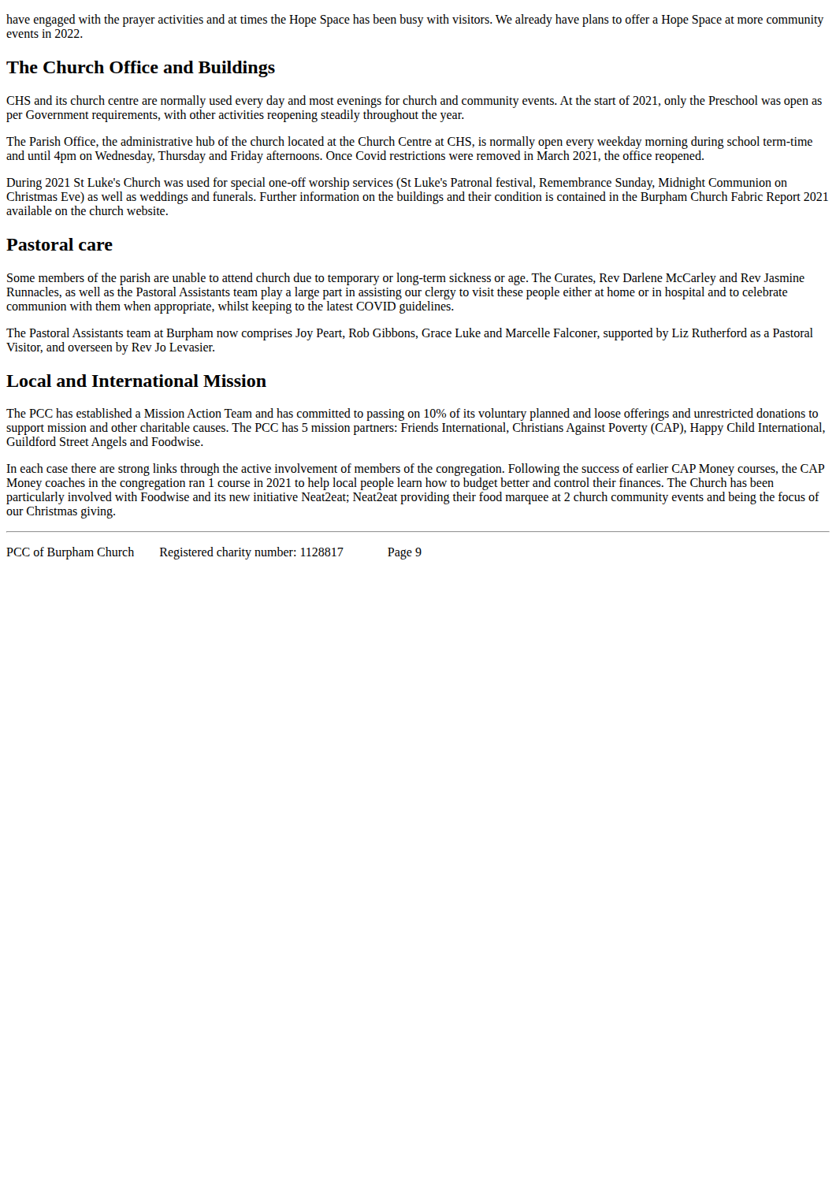have engaged with the prayer activities and at times the Hope Space has been busy with visitors. We already have plans to offer a Hope Space at more community events in 2022.
The Church Office and Buildings
CHS and its church centre are normally used every day and most evenings for church and community events. At the start of 2021, only the Preschool was open as per Government requirements, with other activities reopening steadily throughout the year.
The Parish Office, the administrative hub of the church located at the Church Centre at CHS, is normally open every weekday morning during school term-time and until 4pm on Wednesday, Thursday and Friday afternoons. Once Covid restrictions were removed in March 2021, the office reopened.
During 2021 St Luke's Church was used for special one-off worship services (St Luke's Patronal festival, Remembrance Sunday, Midnight Communion on Christmas Eve) as well as weddings and funerals. Further information on the buildings and their condition is contained in the Burpham Church Fabric Report 2021 available on the church website.
Pastoral care
Some members of the parish are unable to attend church due to temporary or long-term sickness or age. The Curates, Rev Darlene McCarley and Rev Jasmine Runnacles, as well as the Pastoral Assistants team play a large part in assisting our clergy to visit these people either at home or in hospital and to celebrate communion with them when appropriate, whilst keeping to the latest COVID guidelines.
The Pastoral Assistants team at Burpham now comprises Joy Peart, Rob Gibbons, Grace Luke and Marcelle Falconer, supported by Liz Rutherford as a Pastoral Visitor, and overseen by Rev Jo Levasier.
Local and International Mission
The PCC has established a Mission Action Team and has committed to passing on 10% of its voluntary planned and loose offerings and unrestricted donations to support mission and other charitable causes. The PCC has 5 mission partners: Friends International, Christians Against Poverty (CAP), Happy Child International, Guildford Street Angels and Foodwise.
In each case there are strong links through the active involvement of members of the congregation. Following the success of earlier CAP Money courses, the CAP Money coaches in the congregation ran 1 course in 2021 to help local people learn how to budget better and control their finances. The Church has been particularly involved with Foodwise and its new initiative Neat2eat; Neat2eat providing their food marquee at 2 church community events and being the focus of our Christmas giving.
PCC of Burpham Church Registered charity number: 1128817 Page 9